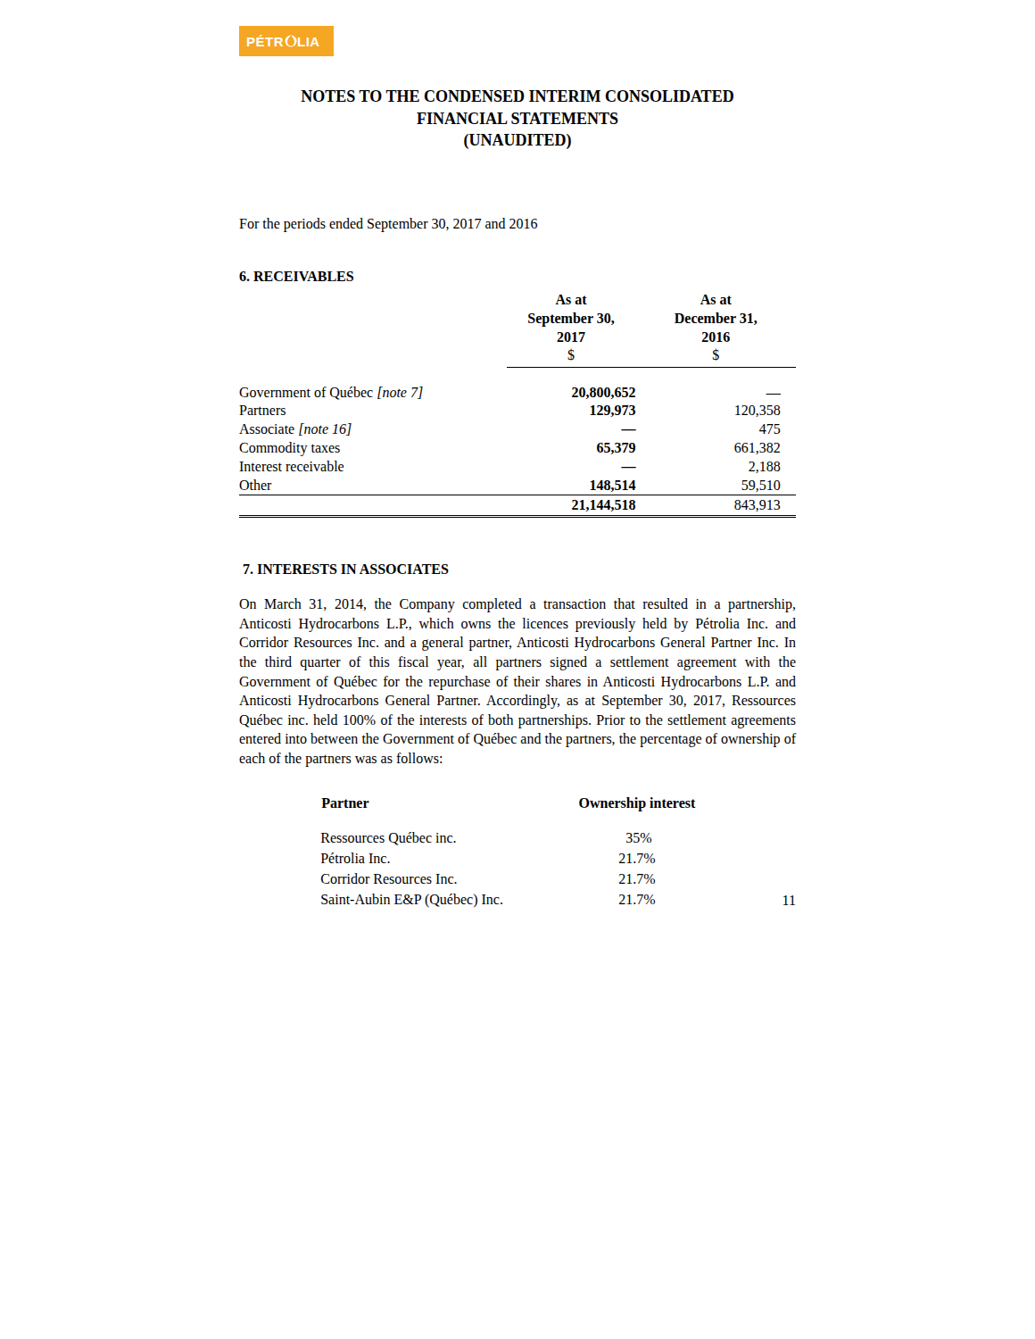PÉTR LIA
NOTES TO THE CONDENSED INTERIM CONSOLIDATED
FINANCIAL STATEMENTS
(UNAUDITED)
For the periods ended September 30, 2017 and 2016
6. RECEIVABLES
| | As at September 30, 2017 | As at December 31, 2016 |
| | $ | $ |
| Government of Québec [note 7] | 20,800,652 | — |
| Partners | 129,973 | 120,358 |
| Associate [note 16] | — | 475 |
| Commodity taxes | 65,379 | 661,382 |
| Interest receivable | — | 2,188 |
| Other | 148,514 | 59,510 |
| | 21,144,518 | 843,913 |
7. INTERESTS IN ASSOCIATES
On March 31, 2014, the Company completed a transaction that resulted in a partnership, Anticosti Hydrocarbons L.P., which owns the licences previously held by Pétrolia Inc. and Corridor Resources Inc. and a general partner, Anticosti Hydrocarbons General Partner Inc. In the third quarter of this fiscal year, all partners signed a settlement agreement with the Government of Québec for the repurchase of their shares in Anticosti Hydrocarbons L.P. and Anticosti Hydrocarbons General Partner. Accordingly, as at September 30, 2017, Ressources Québec inc. held 100% of the interests of both partnerships. Prior to the settlement agreements entered into between the Government of Québec and the partners, the percentage of ownership of each of the partners was as follows:
| Partner | Ownership interest |
| --- | --- |
| Ressources Québec inc. | 35% |
| Pétrolia Inc. | 21.7% |
| Corridor Resources Inc. | 21.7% |
| Saint-Aubin E&P (Québec) Inc. | 21.7% |
11